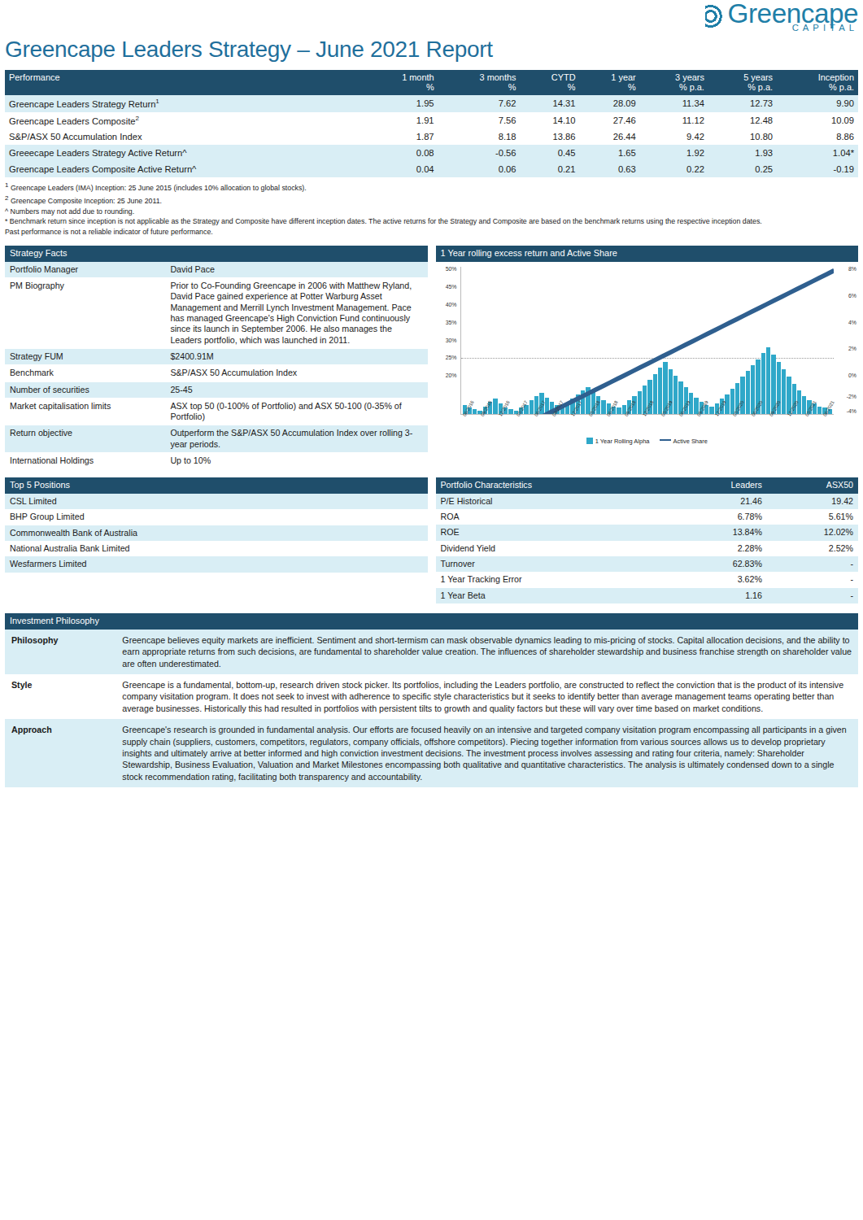Greencape CAPITAL
Greencape Leaders Strategy – June 2021 Report
| Performance | 1 month % | 3 months % | CYTD % | 1 year % | 3 years % p.a. | 5 years % p.a. | Inception % p.a. |
| --- | --- | --- | --- | --- | --- | --- | --- |
| Greencape Leaders Strategy Return 1 | 1.95 | 7.62 | 14.31 | 28.09 | 11.34 | 12.73 | 9.90 |
| Greencape Leaders Composite 2 | 1.91 | 7.56 | 14.10 | 27.46 | 11.12 | 12.48 | 10.09 |
| S&P/ASX 50 Accumulation Index | 1.87 | 8.18 | 13.86 | 26.44 | 9.42 | 10.80 | 8.86 |
| Greeecape Leaders Strategy Active Return^ | 0.08 | -0.56 | 0.45 | 1.65 | 1.92 | 1.93 | 1.04* |
| Greencape Leaders Composite Active Return^ | 0.04 | 0.06 | 0.21 | 0.63 | 0.22 | 0.25 | -0.19 |
1 Greencape Leaders (IMA) Inception: 25 June 2015 (includes 10% allocation to global stocks).
2 Greencape Composite Inception: 25 June 2011.
^ Numbers may not add due to rounding.
* Benchmark return since inception is not applicable as the Strategy and Composite have different inception dates. The active returns for the Strategy and Composite are based on the benchmark returns using the respective inception dates.
Past performance is not a reliable indicator of future performance.
Strategy Facts
| Portfolio Manager | David Pace |
| PM Biography | Prior to Co-Founding Greencape in 2006 with Matthew Ryland, David Pace gained experience at Potter Warburg Asset Management and Merrill Lynch Investment Management. Pace has managed Greencape's High Conviction Fund continuously since its launch in September 2006. He also manages the Leaders portfolio, which was launched in 2011. |
| Strategy FUM | $2400.91M |
| Benchmark | S&P/ASX 50 Accumulation Index |
| Number of securities | 25-45 |
| Market capitalisation limits | ASX top 50 (0-100% of Portfolio) and ASX 50-100 (0-35% of Portfolio) |
| Return objective | Outperform the S&P/ASX 50 Accumulation Index over rolling 3-year periods. |
| International Holdings | Up to 10% |
1 Year rolling excess return and Active Share
50% 45% 40% 35% 30% 25% 20%
8% 6% 4% 2% 0% -2% -4%
06/201609/201612/201603/2017 06/201709/201712/201703/2018 06/201809/201812/201803/2019 06/201909/201912/201903/2020 06/202009/202012/202003/2021 06/2021
1 Year Rolling Alpha Active Share
Top 5 Positions
| CSL Limited |
| BHP Group Limited |
| Commonwealth Bank of Australia |
| National Australia Bank Limited |
| Wesfarmers Limited |
| Portfolio Characteristics | Leaders | ASX50 |
| --- | --- | --- |
| P/E Historical | 21.46 | 19.42 |
| ROA | 6.78% | 5.61% |
| ROE | 13.84% | 12.02% |
| Dividend Yield | 2.28% | 2.52% |
| Turnover | 62.83% | - |
| 1 Year Tracking Error | 3.62% | - |
| 1 Year Beta | 1.16 | - |
Investment Philosophy
| Philosophy | Greencape believes equity markets are inefficient. Sentiment and short-termism can mask observable dynamics leading to mis-pricing of stocks. Capital allocation decisions, and the ability to earn appropriate returns from such decisions, are fundamental to shareholder value creation. The influences of shareholder stewardship and business franchise strength on shareholder value are often underestimated. |
| Style | Greencape is a fundamental, bottom-up, research driven stock picker. Its portfolios, including the Leaders portfolio, are constructed to reflect the conviction that is the product of its intensive company visitation program. It does not seek to invest with adherence to specific style characteristics but it seeks to identify better than average management teams operating better than average businesses. Historically this had resulted in portfolios with persistent tilts to growth and quality factors but these will vary over time based on market conditions. |
| Approach | Greencape's research is grounded in fundamental analysis. Our efforts are focused heavily on an intensive and targeted company visitation program encompassing all participants in a given supply chain (suppliers, customers, competitors, regulators, company officials, offshore competitors). Piecing together information from various sources allows us to develop proprietary insights and ultimately arrive at better informed and high conviction investment decisions. The investment process involves assessing and rating four criteria, namely: Shareholder Stewardship, Business Evaluation, Valuation and Market Milestones encompassing both qualitative and quantitative characteristics. The analysis is ultimately condensed down to a single stock recommendation rating, facilitating both transparency and accountability. |